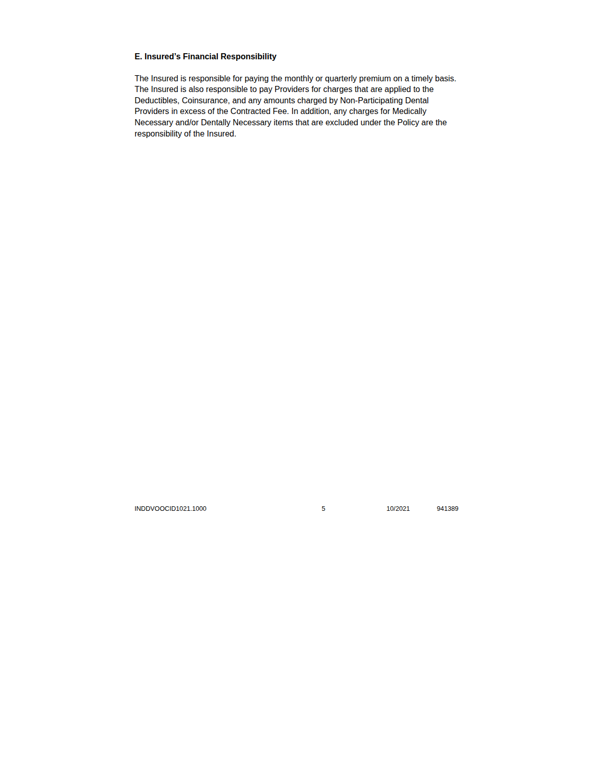E. Insured’s Financial Responsibility
The Insured is responsible for paying the monthly or quarterly premium on a timely basis. The Insured is also responsible to pay Providers for charges that are applied to the Deductibles, Coinsurance, and any amounts charged by Non-Participating Dental Providers in excess of the Contracted Fee. In addition, any charges for Medically Necessary and/or Dentally Necessary items that are excluded under the Policy are the responsibility of the Insured.
INDDVOOCID1021.1000
5
10/2021941389